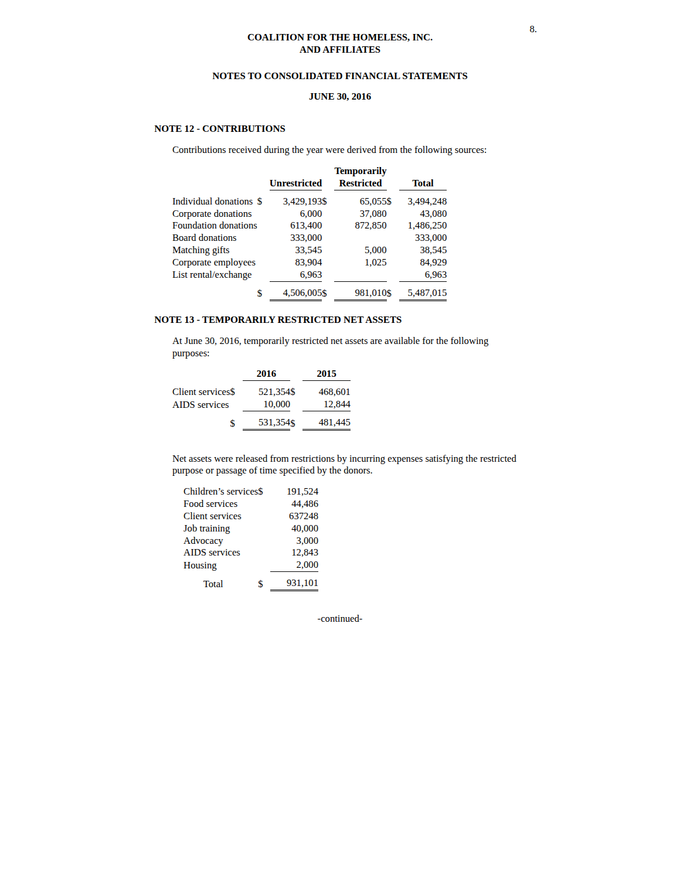8.
COALITION FOR THE HOMELESS, INC. AND AFFILIATES
NOTES TO CONSOLIDATED FINANCIAL STATEMENTS
JUNE 30, 2016
NOTE 12 - CONTRIBUTIONS
Contributions received during the year were derived from the following sources:
| | | | | Temporarily | | |
| | | Unrestricted | | Restricted | | Total |
| Individual donations | $ | 3,429,193 | $ | 65,055 | $ | 3,494,248 |
| Corporate donations | | 6,000 | | 37,080 | | 43,080 |
| Foundation donations | | 613,400 | | 872,850 | | 1,486,250 |
| Board donations | | 333,000 | | | | 333,000 |
| Matching gifts | | 33,545 | | 5,000 | | 38,545 |
| Corporate employees | | 83,904 | | 1,025 | | 84,929 |
| List rental/exchange | | 6,963 | | | | 6,963 |
| | $ | 4,506,005 | $ | 981,010 | $ | 5,487,015 |
NOTE 13 - TEMPORARILY RESTRICTED NET ASSETS
At June 30, 2016, temporarily restricted net assets are available for the following purposes:
| | | 2016 | | 2015 |
| Client services | $ | 521,354 | $ | 468,601 |
| AIDS services | | 10,000 | | 12,844 |
| | $ | 531,354 | $ | 481,445 |
Net assets were released from restrictions by incurring expenses satisfying the restricted purpose or passage of time specified by the donors.
| Children’s services | $ | 191,524 |
| Food services | | 44,486 |
| Client services | | 637248 |
| Job training | | 40,000 |
| Advocacy | | 3,000 |
| AIDS services | | 12,843 |
| Housing | | 2,000 |
| Total | $ | 931,101 |
-continued-